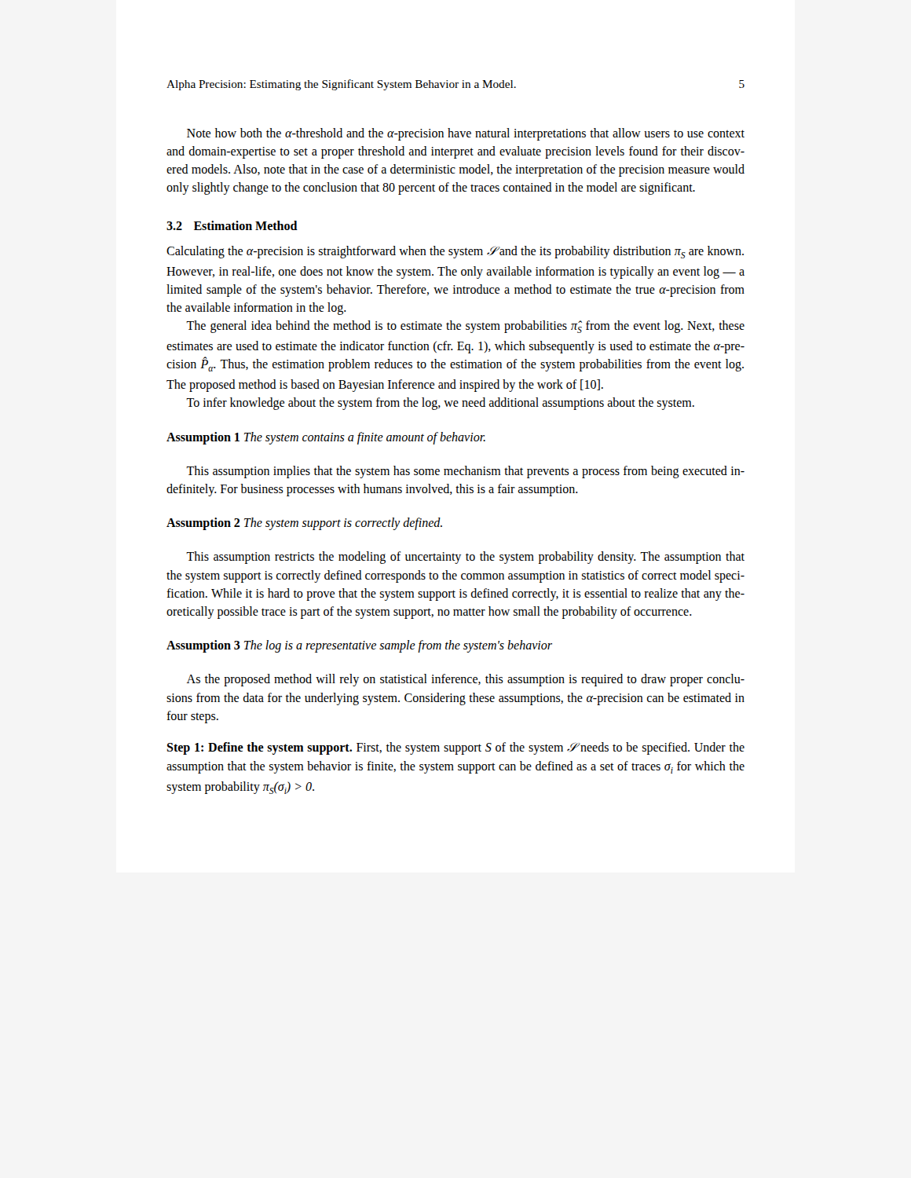Alpha Precision: Estimating the Significant System Behavior in a Model. 5
Note how both the α-threshold and the α-precision have natural interpretations that allow users to use context and domain-expertise to set a proper threshold and interpret and evaluate precision levels found for their discovered models. Also, note that in the case of a deterministic model, the interpretation of the precision measure would only slightly change to the conclusion that 80 percent of the traces contained in the model are significant.
3.2 Estimation Method
Calculating the α-precision is straightforward when the system 𝒮 and the its probability distribution πS are known. However, in real-life, one does not know the system. The only available information is typically an event log — a limited sample of the system's behavior. Therefore, we introduce a method to estimate the true α-precision from the available information in the log.
The general idea behind the method is to estimate the system probabilities π̂S from the event log. Next, these estimates are used to estimate the indicator function (cfr. Eq. 1), which subsequently is used to estimate the α-precision P̂α. Thus, the estimation problem reduces to the estimation of the system probabilities from the event log. The proposed method is based on Bayesian Inference and inspired by the work of [10].
To infer knowledge about the system from the log, we need additional assumptions about the system.
Assumption 1 The system contains a finite amount of behavior.
This assumption implies that the system has some mechanism that prevents a process from being executed indefinitely. For business processes with humans involved, this is a fair assumption.
Assumption 2 The system support is correctly defined.
This assumption restricts the modeling of uncertainty to the system probability density. The assumption that the system support is correctly defined corresponds to the common assumption in statistics of correct model specification. While it is hard to prove that the system support is defined correctly, it is essential to realize that any theoretically possible trace is part of the system support, no matter how small the probability of occurrence.
Assumption 3 The log is a representative sample from the system's behavior
As the proposed method will rely on statistical inference, this assumption is required to draw proper conclusions from the data for the underlying system. Considering these assumptions, the α-precision can be estimated in four steps.
Step 1: Define the system support. First, the system support S of the system 𝒮 needs to be specified. Under the assumption that the system behavior is finite, the system support can be defined as a set of traces σi for which the system probability πS(σi) > 0.